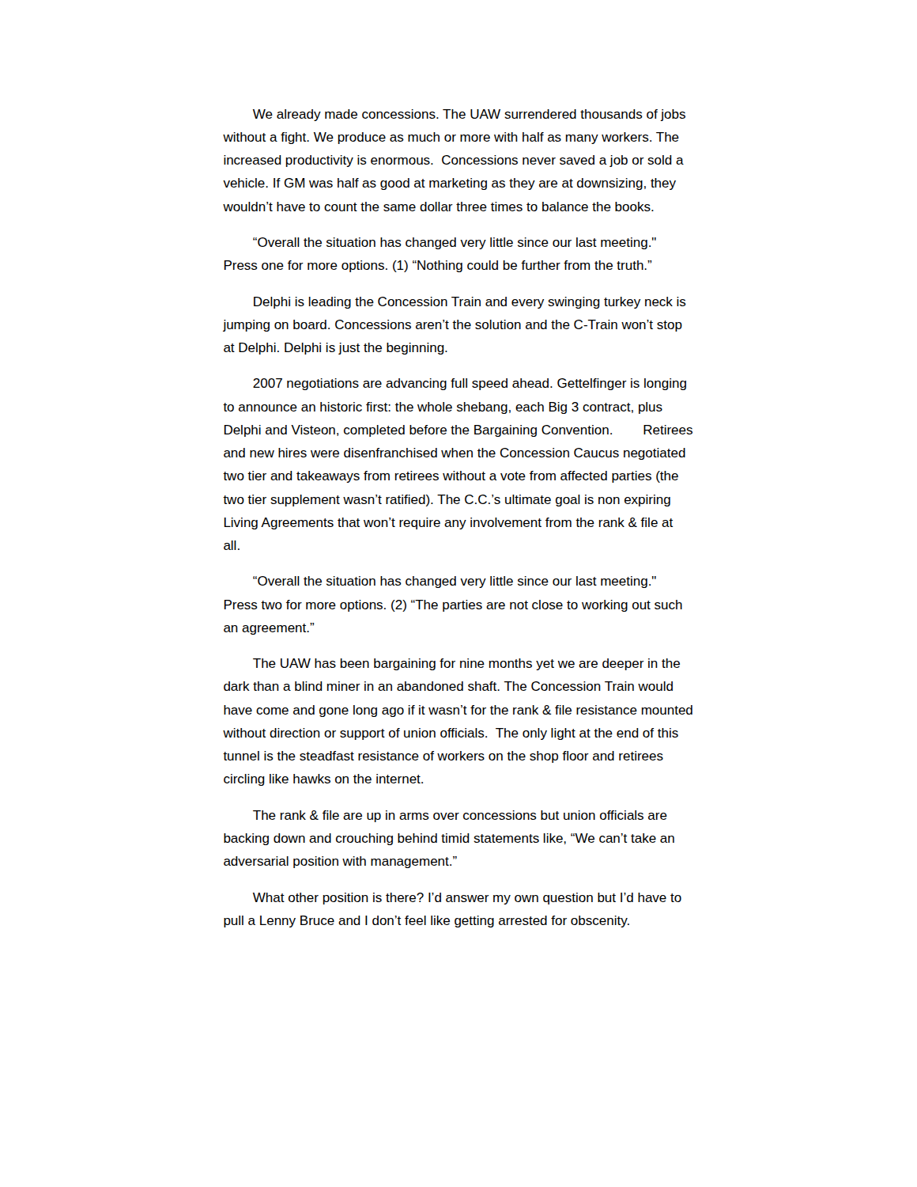We already made concessions. The UAW surrendered thousands of jobs without a fight. We produce as much or more with half as many workers. The increased productivity is enormous. Concessions never saved a job or sold a vehicle. If GM was half as good at marketing as they are at downsizing, they wouldn’t have to count the same dollar three times to balance the books.
“Overall the situation has changed very little since our last meeting." Press one for more options. (1) “Nothing could be further from the truth.”
Delphi is leading the Concession Train and every swinging turkey neck is jumping on board. Concessions aren’t the solution and the C-Train won’t stop at Delphi. Delphi is just the beginning.
2007 negotiations are advancing full speed ahead. Gettelfinger is longing to announce an historic first: the whole shebang, each Big 3 contract, plus Delphi and Visteon, completed before the Bargaining Convention. Retirees and new hires were disenfranchised when the Concession Caucus negotiated two tier and takeaways from retirees without a vote from affected parties (the two tier supplement wasn’t ratified). The C.C.’s ultimate goal is non expiring Living Agreements that won’t require any involvement from the rank & file at all.
“Overall the situation has changed very little since our last meeting." Press two for more options. (2) “The parties are not close to working out such an agreement.”
The UAW has been bargaining for nine months yet we are deeper in the dark than a blind miner in an abandoned shaft. The Concession Train would have come and gone long ago if it wasn’t for the rank & file resistance mounted without direction or support of union officials. The only light at the end of this tunnel is the steadfast resistance of workers on the shop floor and retirees circling like hawks on the internet.
The rank & file are up in arms over concessions but union officials are backing down and crouching behind timid statements like, “We can’t take an adversarial position with management.”
What other position is there? I’d answer my own question but I’d have to pull a Lenny Bruce and I don’t feel like getting arrested for obscenity.